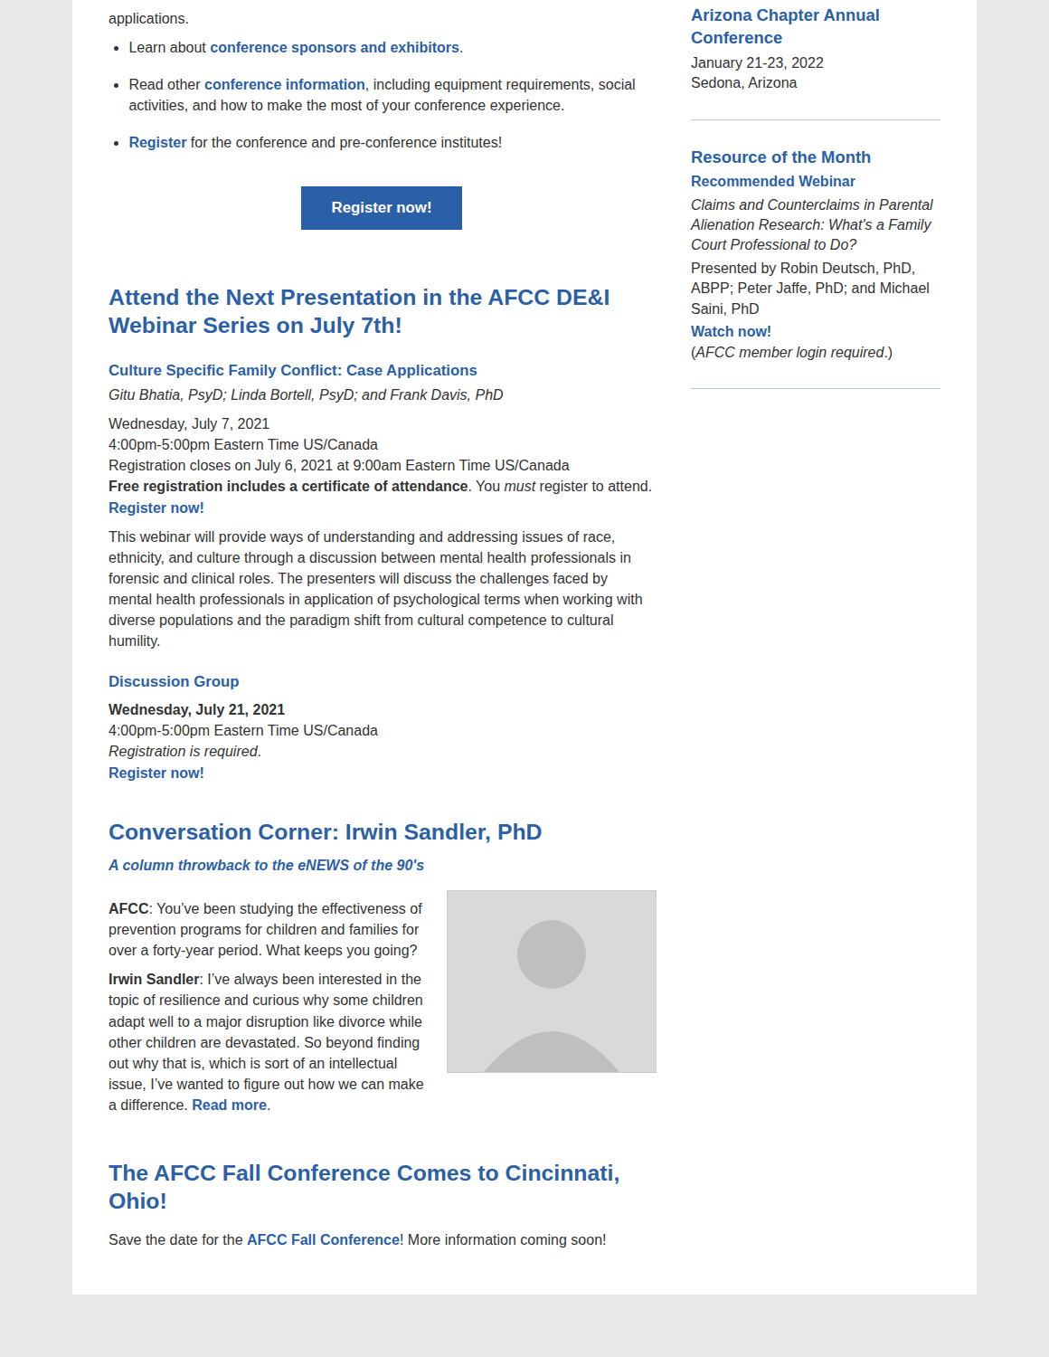applications.
Learn about conference sponsors and exhibitors.
Read other conference information, including equipment requirements, social activities, and how to make the most of your conference experience.
Register for the conference and pre-conference institutes!
Register now!
Attend the Next Presentation in the AFCC DE&I Webinar Series on July 7th!
Culture Specific Family Conflict: Case Applications
Gitu Bhatia, PsyD; Linda Bortell, PsyD; and Frank Davis, PhD
Wednesday, July 7, 2021
4:00pm-5:00pm Eastern Time US/Canada
Registration closes on July 6, 2021 at 9:00am Eastern Time US/Canada
Free registration includes a certificate of attendance. You must register to attend.
Register now!
This webinar will provide ways of understanding and addressing issues of race, ethnicity, and culture through a discussion between mental health professionals in forensic and clinical roles. The presenters will discuss the challenges faced by mental health professionals in application of psychological terms when working with diverse populations and the paradigm shift from cultural competence to cultural humility.
Discussion Group
Wednesday, July 21, 2021
4:00pm-5:00pm Eastern Time US/Canada
Registration is required.
Register now!
Conversation Corner: Irwin Sandler, PhD
A column throwback to the eNEWS of the 90's
AFCC: You’ve been studying the effectiveness of prevention programs for children and families for over a forty-year period. What keeps you going?
Irwin Sandler: I’ve always been interested in the topic of resilience and curious why some children adapt well to a major disruption like divorce while other children are devastated. So beyond finding out why that is, which is sort of an intellectual issue, I’ve wanted to figure out how we can make a difference. Read more.
The AFCC Fall Conference Comes to Cincinnati, Ohio!
Save the date for the AFCC Fall Conference! More information coming soon!
Arizona Chapter Annual Conference
January 21-23, 2022
Sedona, Arizona
Resource of the Month
Recommended Webinar
Claims and Counterclaims in Parental Alienation Research: What's a Family Court Professional to Do?
Presented by Robin Deutsch, PhD, ABPP; Peter Jaffe, PhD; and Michael Saini, PhD
Watch now!
(AFCC member login required.)